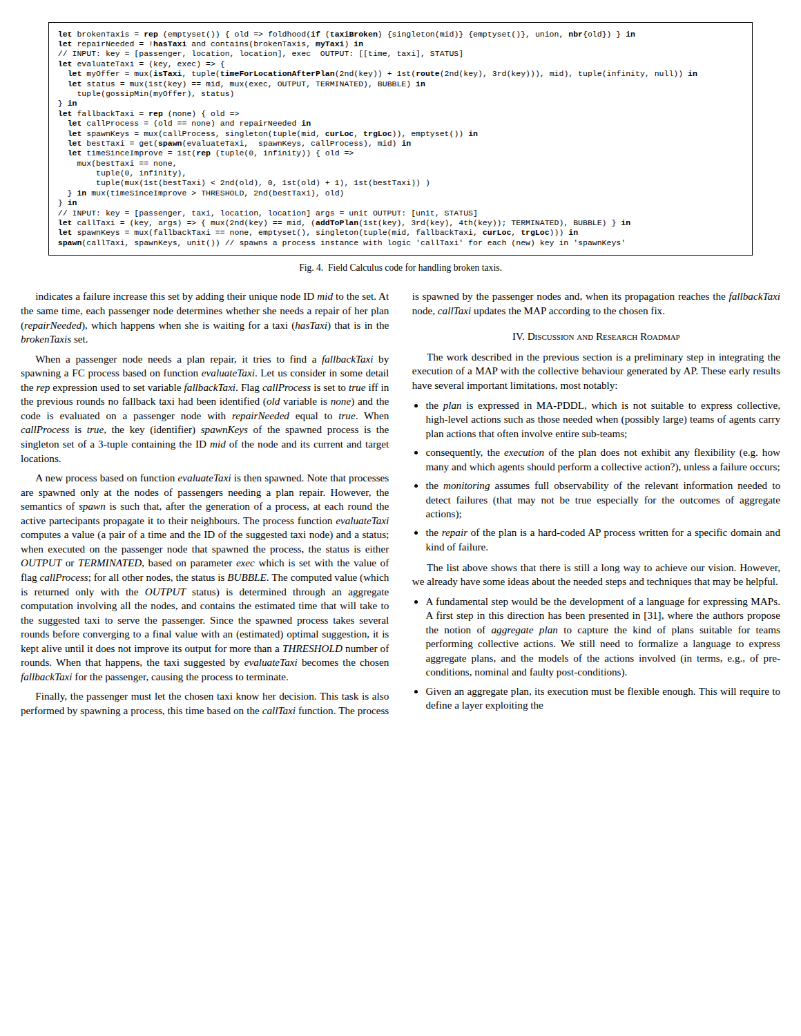let brokenTaxis = rep (emptyset()) { old => foldhood(if (taxiBroken) {singleton(mid)} {emptyset()}, union, nbr{old}) } in
let repairNeeded = !hasTaxi and contains(brokenTaxis, myTaxi) in
// INPUT: key = [passenger, location, location], exec  OUTPUT: [[time, taxi], STATUS]
let evaluateTaxi = (key, exec) => {
  let myOffer = mux(isTaxi, tuple(timeForLocationAfterPlan(2nd(key)) + 1st(route(2nd(key), 3rd(key))), mid), tuple(infinity, null)) in
  let status = mux(1st(key) == mid, mux(exec, OUTPUT, TERMINATED), BUBBLE) in
    tuple(gossipMin(myOffer), status)
} in
let fallbackTaxi = rep (none) { old =>
  let callProcess = (old == none) and repairNeeded in
  let spawnKeys = mux(callProcess, singleton(tuple(mid, curLoc, trgLoc)), emptyset()) in
  let bestTaxi = get(spawn(evaluateTaxi,  spawnKeys, callProcess), mid) in
  let timeSinceImprove = 1st(rep (tuple(0, infinity)) { old =>
    mux(bestTaxi == none,
        tuple(0, infinity),
        tuple(mux(1st(bestTaxi) < 2nd(old), 0, 1st(old) + 1), 1st(bestTaxi)) )
  } in mux(timeSinceImprove > THRESHOLD, 2nd(bestTaxi), old)
} in
// INPUT: key = [passenger, taxi, location, location] args = unit OUTPUT: [unit, STATUS]
let callTaxi = (key, args) => { mux(2nd(key) == mid, (addToPlan(1st(key), 3rd(key), 4th(key)); TERMINATED), BUBBLE) } in
let spawnKeys = mux(fallbackTaxi == none, emptyset(), singleton(tuple(mid, fallbackTaxi, curLoc, trgLoc))) in
spawn(callTaxi, spawnKeys, unit()) // spawns a process instance with logic 'callTaxi' for each (new) key in 'spawnKeys'
Fig. 4. Field Calculus code for handling broken taxis.
indicates a failure increase this set by adding their unique node ID mid to the set. At the same time, each passenger node determines whether she needs a repair of her plan (repairNeeded), which happens when she is waiting for a taxi (hasTaxi) that is in the brokenTaxis set.
When a passenger node needs a plan repair, it tries to find a fallbackTaxi by spawning a FC process based on function evaluateTaxi. Let us consider in some detail the rep expression used to set variable fallbackTaxi. Flag callProcess is set to true iff in the previous rounds no fallback taxi had been identified (old variable is none) and the code is evaluated on a passenger node with repairNeeded equal to true. When callProcess is true, the key (identifier) spawnKeys of the spawned process is the singleton set of a 3-tuple containing the ID mid of the node and its current and target locations.
A new process based on function evaluateTaxi is then spawned. Note that processes are spawned only at the nodes of passengers needing a plan repair. However, the semantics of spawn is such that, after the generation of a process, at each round the active partecipants propagate it to their neighbours. The process function evaluateTaxi computes a value (a pair of a time and the ID of the suggested taxi node) and a status; when executed on the passenger node that spawned the process, the status is either OUTPUT or TERMINATED, based on parameter exec which is set with the value of flag callProcess; for all other nodes, the status is BUBBLE. The computed value (which is returned only with the OUTPUT status) is determined through an aggregate computation involving all the nodes, and contains the estimated time that will take to the suggested taxi to serve the passenger. Since the spawned process takes several rounds before converging to a final value with an (estimated) optimal suggestion, it is kept alive until it does not improve its output for more than a THRESHOLD number of rounds. When that happens, the taxi suggested by evaluateTaxi becomes the chosen fallbackTaxi for the passenger, causing the process to terminate.
Finally, the passenger must let the chosen taxi know her decision. This task is also performed by spawning a process, this time based on the callTaxi function. The process is spawned by the passenger nodes and, when its propagation reaches the fallbackTaxi node, callTaxi updates the MAP according to the chosen fix.
IV. Discussion and Research Roadmap
The work described in the previous section is a preliminary step in integrating the execution of a MAP with the collective behaviour generated by AP. These early results have several important limitations, most notably:
the plan is expressed in MA-PDDL, which is not suitable to express collective, high-level actions such as those needed when (possibly large) teams of agents carry plan actions that often involve entire sub-teams;
consequently, the execution of the plan does not exhibit any flexibility (e.g. how many and which agents should perform a collective action?), unless a failure occurs;
the monitoring assumes full observability of the relevant information needed to detect failures (that may not be true especially for the outcomes of aggregate actions);
the repair of the plan is a hard-coded AP process written for a specific domain and kind of failure.
The list above shows that there is still a long way to achieve our vision. However, we already have some ideas about the needed steps and techniques that may be helpful.
A fundamental step would be the development of a language for expressing MAPs. A first step in this direction has been presented in [31], where the authors propose the notion of aggregate plan to capture the kind of plans suitable for teams performing collective actions. We still need to formalize a language to express aggregate plans, and the models of the actions involved (in terms, e.g., of pre-conditions, nominal and faulty post-conditions).
Given an aggregate plan, its execution must be flexible enough. This will require to define a layer exploiting the